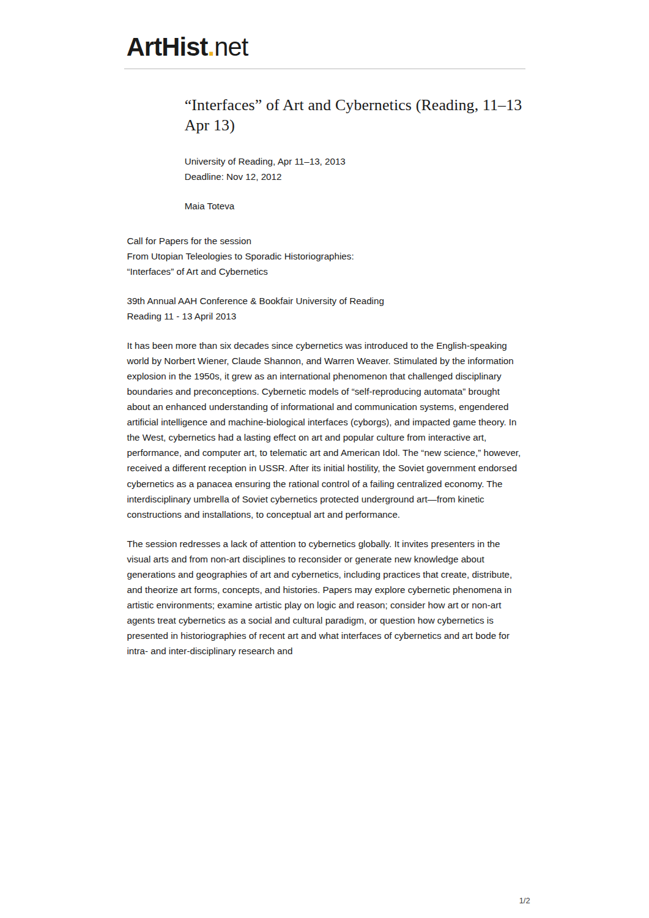ArtHist. net
“Interfaces” of Art and Cybernetics (Reading, 11–13 Apr 13)
University of Reading, Apr 11–13, 2013
Deadline: Nov 12, 2012
Maia Toteva
Call for Papers for the session
From Utopian Teleologies to Sporadic Historiographies:
“Interfaces” of Art and Cybernetics
39th Annual AAH Conference & Bookfair University of Reading
Reading 11 - 13 April 2013
It has been more than six decades since cybernetics was introduced to the English-speaking world by Norbert Wiener, Claude Shannon, and Warren Weaver. Stimulated by the information explosion in the 1950s, it grew as an international phenomenon that challenged disciplinary boundaries and preconceptions. Cybernetic models of “self-reproducing automata” brought about an enhanced understanding of informational and communication systems, engendered artificial intelligence and machine-biological interfaces (cyborgs), and impacted game theory. In the West, cybernetics had a lasting effect on art and popular culture from interactive art, performance, and computer art, to telematic art and American Idol. The “new science,” however, received a different reception in USSR. After its initial hostility, the Soviet government endorsed cybernetics as a panacea ensuring the rational control of a failing centralized economy. The interdisciplinary umbrella of Soviet cybernetics protected underground art—from kinetic constructions and installations, to conceptual art and performance.
The session redresses a lack of attention to cybernetics globally. It invites presenters in the visual arts and from non-art disciplines to reconsider or generate new knowledge about generations and geographies of art and cybernetics, including practices that create, distribute, and theorize art forms, concepts, and histories. Papers may explore cybernetic phenomena in artistic environments; examine artistic play on logic and reason; consider how art or non-art agents treat cybernetics as a social and cultural paradigm, or question how cybernetics is presented in historiographies of recent art and what interfaces of cybernetics and art bode for intra- and inter-disciplinary research and
1/2